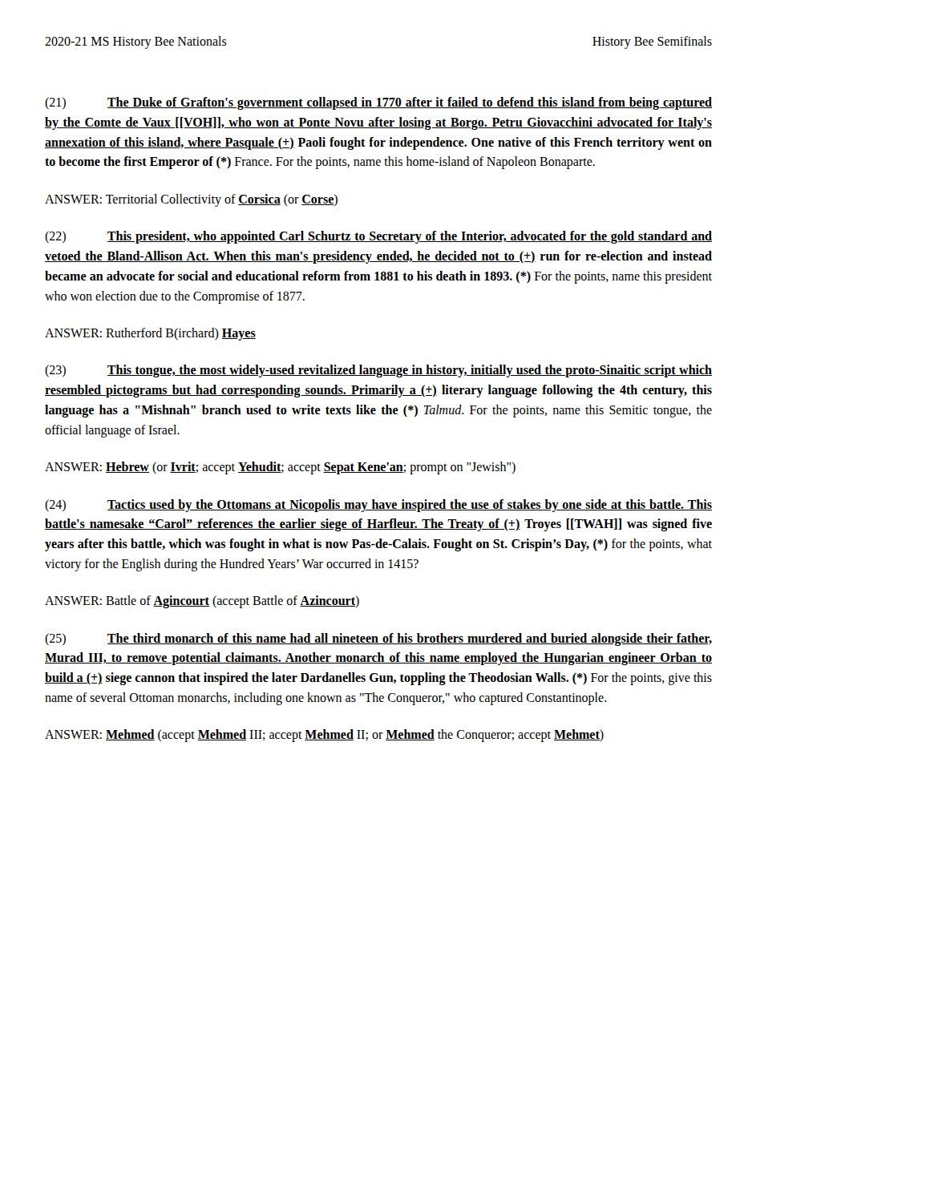2020-21 MS History Bee Nationals History Bee Semifinals
(21) The Duke of Grafton's government collapsed in 1770 after it failed to defend this island from being captured by the Comte de Vaux [[VOH]], who won at Ponte Novu after losing at Borgo. Petru Giovacchini advocated for Italy's annexation of this island, where Pasquale (+) Paoli fought for independence. One native of this French territory went on to become the first Emperor of (*) France. For the points, name this home-island of Napoleon Bonaparte.
ANSWER: Territorial Collectivity of Corsica (or Corse)
(22) This president, who appointed Carl Schurtz to Secretary of the Interior, advocated for the gold standard and vetoed the Bland-Allison Act. When this man's presidency ended, he decided not to (+) run for re-election and instead became an advocate for social and educational reform from 1881 to his death in 1893. (*) For the points, name this president who won election due to the Compromise of 1877.
ANSWER: Rutherford B(irchard) Hayes
(23) This tongue, the most widely-used revitalized language in history, initially used the proto-Sinaitic script which resembled pictograms but had corresponding sounds. Primarily a (+) literary language following the 4th century, this language has a "Mishnah" branch used to write texts like the (*) Talmud. For the points, name this Semitic tongue, the official language of Israel.
ANSWER: Hebrew (or Ivrit; accept Yehudit; accept Sepat Kene'an; prompt on "Jewish")
(24) Tactics used by the Ottomans at Nicopolis may have inspired the use of stakes by one side at this battle. This battle's namesake “Carol” references the earlier siege of Harfleur. The Treaty of (+) Troyes [[TWAH]] was signed five years after this battle, which was fought in what is now Pas-de-Calais. Fought on St. Crispin’s Day, (*) for the points, what victory for the English during the Hundred Years’ War occurred in 1415?
ANSWER: Battle of Agincourt (accept Battle of Azincourt)
(25) The third monarch of this name had all nineteen of his brothers murdered and buried alongside their father, Murad III, to remove potential claimants. Another monarch of this name employed the Hungarian engineer Orban to build a (+) siege cannon that inspired the later Dardanelles Gun, toppling the Theodosian Walls. (*) For the points, give this name of several Ottoman monarchs, including one known as "The Conqueror," who captured Constantinople.
ANSWER: Mehmed (accept Mehmed III; accept Mehmed II; or Mehmed the Conqueror; accept Mehmet)